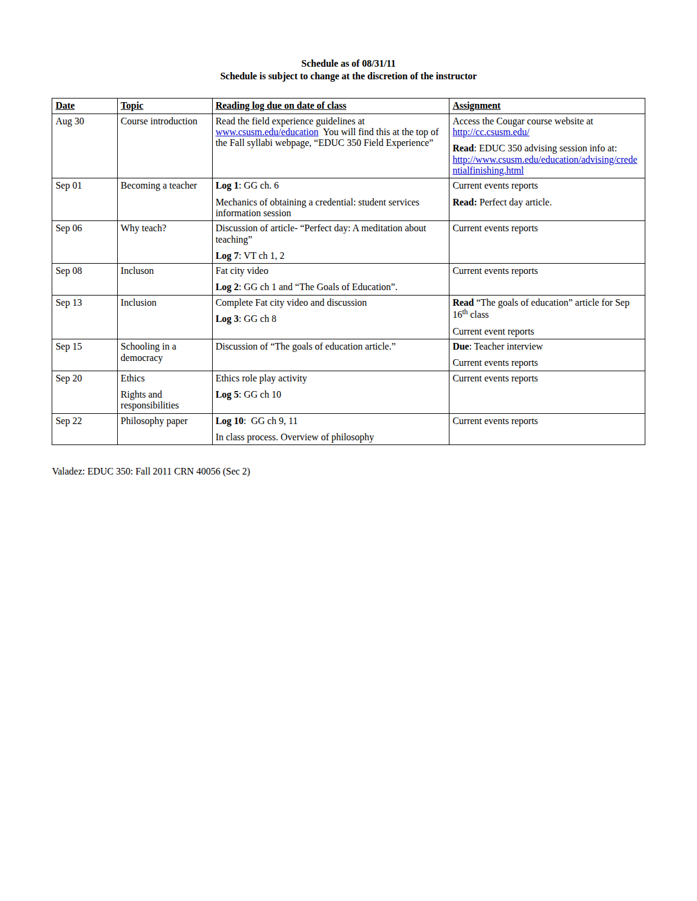Schedule as of 08/31/11
Schedule is subject to change at the discretion of the instructor
| Date | Topic | Reading log due on date of class | Assignment |
| --- | --- | --- | --- |
| Aug 30 | Course introduction | Read the field experience guidelines at www.csusm.edu/education You will find this at the top of the Fall syllabi webpage, “EDUC 350 Field Experience” | Access the Cougar course website at http://cc.csusm.edu/ Read : EDUC 350 advising session info at: http://www.csusm.edu/education/advising/credentialfinishing.html |
| Sep 01 | Becoming a teacher | Log 1 : GG ch. 6 Mechanics of obtaining a credential: student services information session | Current events reports Read: Perfect day article. |
| Sep 06 | Why teach? | Discussion of article- “Perfect day: A meditation about teaching” Log 7 : VT ch 1, 2 | Current events reports |
| Sep 08 | Incluson | Fat city video Log 2 : GG ch 1 and “The Goals of Education”. | Current events reports |
| Sep 13 | Inclusion | Complete Fat city video and discussion Log 3 : GG ch 8 | Read “The goals of education” article for Sep 16 th class Current event reports |
| Sep 15 | Schooling in a democracy | Discussion of “The goals of education article.” | Due : Teacher interview Current events reports |
| Sep 20 | Ethics Rights and responsibilities | Ethics role play activity Log 5 : GG ch 10 | Current events reports |
| Sep 22 | Philosophy paper | Log 10 : GG ch 9, 11 In class process. Overview of philosophy | Current events reports |
Valadez: EDUC 350: Fall 2011 CRN 40056 (Sec 2)